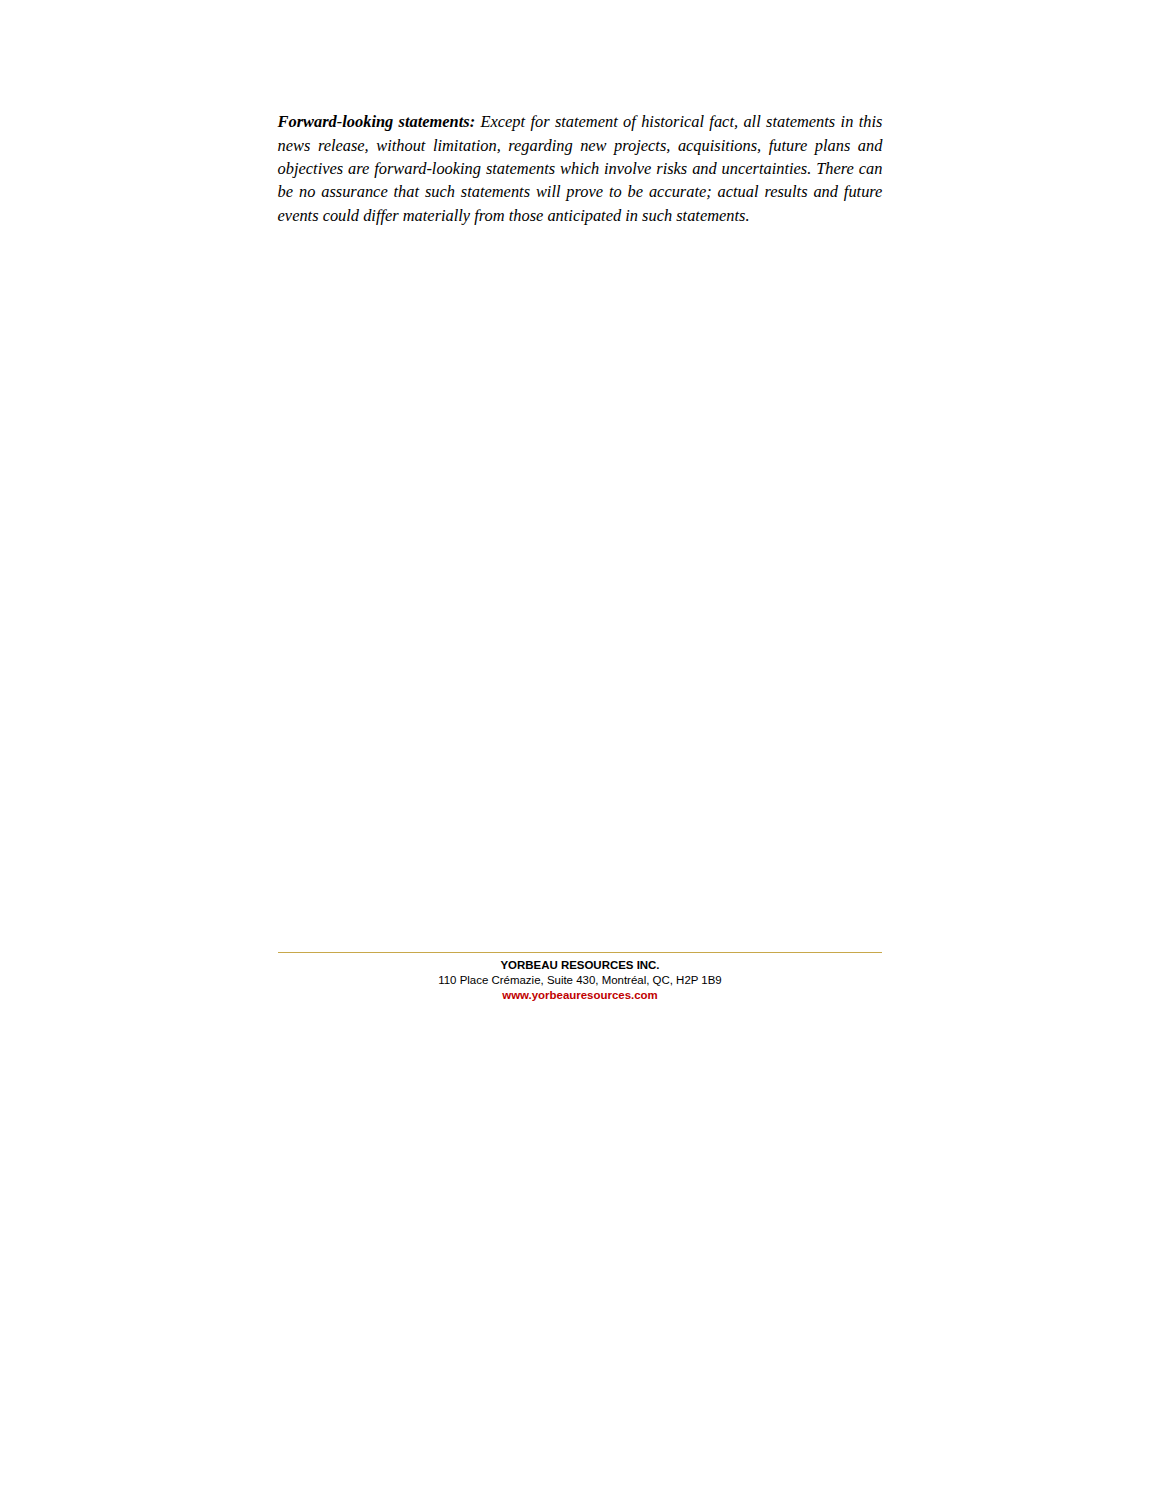Forward-looking statements: Except for statement of historical fact, all statements in this news release, without limitation, regarding new projects, acquisitions, future plans and objectives are forward-looking statements which involve risks and uncertainties. There can be no assurance that such statements will prove to be accurate; actual results and future events could differ materially from those anticipated in such statements.
YORBEAU RESOURCES INC.
110 Place Crémazie, Suite 430, Montréal, QC, H2P 1B9
www.yorbeauresources.com